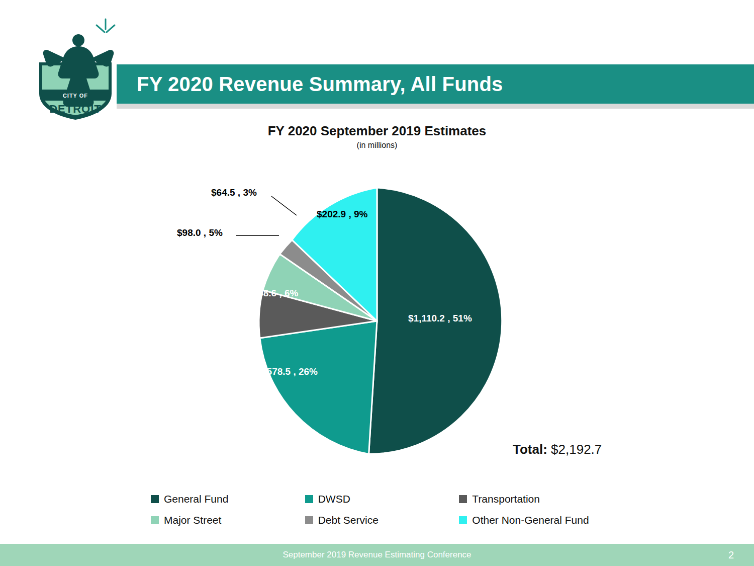CITY OF DETROIT
FY 2020 Revenue Summary, All Funds
FY 2020 September 2019 Estimates
(in millions)
Center 270,270 radius 265. Start at 12 o'clock, clockwise. Shares: GF 51% (183.6deg), DWSD 26% (93.6), Transportation 6% (21.6), Major Street 5% (18), Debt Service 3% (10.8), Other Non-GF 9% (32.4)
$64.5 , 3%
$98.0 , 5%
$138.6 , 6%
$578.5 , 26%
$1,110.2 , 51%
$202.9 , 9%
Total: $2,192.7
General Fund
DWSD
Transportation
Major Street
Debt Service
Other Non-General Fund
September 2019 Revenue Estimating Conference 2